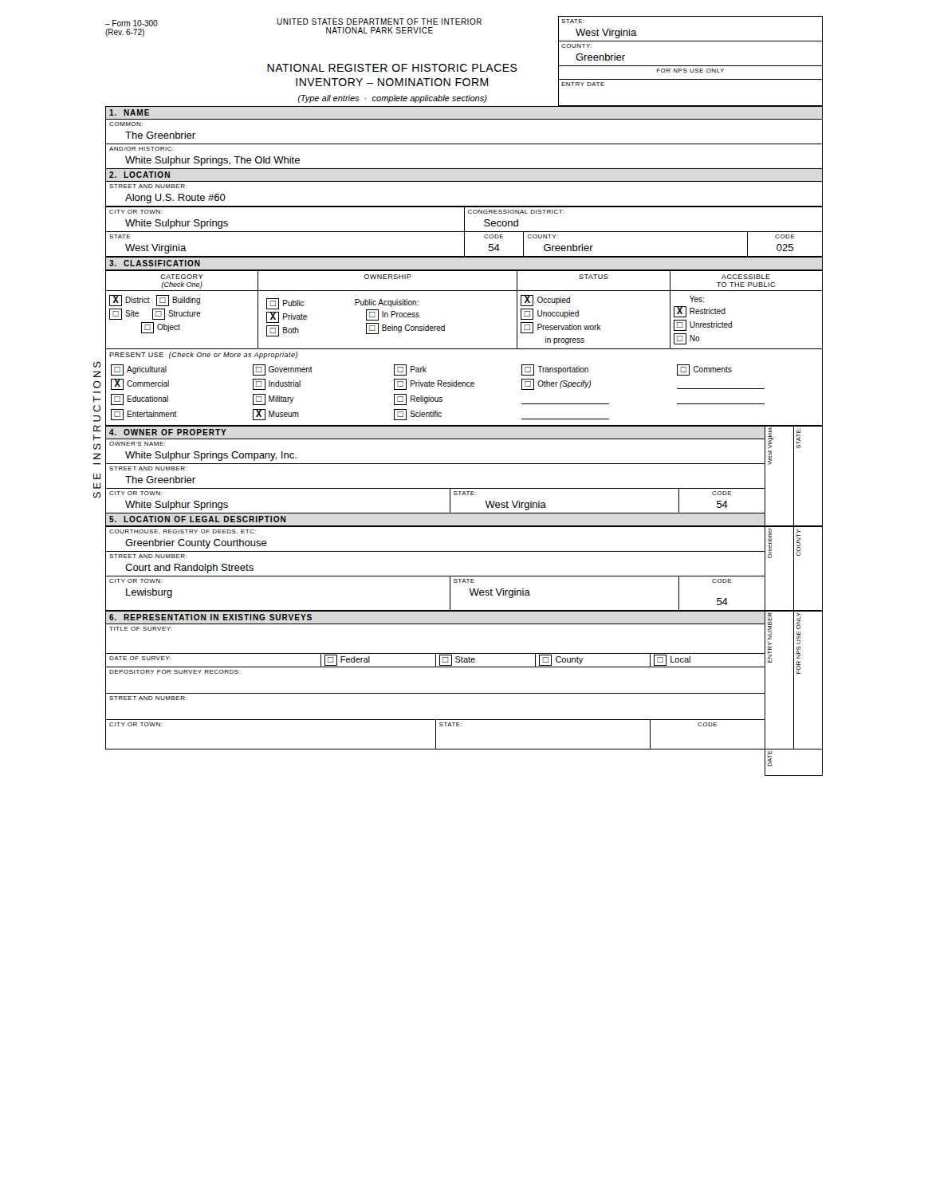– Form 10-300
(Rev. 6-72)
UNITED STATES DEPARTMENT OF THE INTERIOR
NATIONAL PARK SERVICE
STATE:
West Virginia
COUNTY:
Greenbrier
FOR NPS USE ONLY
ENTRY DATE
NATIONAL REGISTER OF HISTORIC PLACES
INVENTORY – NOMINATION FORM
(Type all entries · complete applicable sections)
SEE INSTRUCTIONS
| 1. NAME |
| COMMON: The Greenbrier |
| AND/OR HISTORIC: White Sulphur Springs, The Old White |
| 2. LOCATION |
| STREET AND NUMBER: Along U.S. Route #60 |
| CITY OR TOWN: White Sulphur Springs | CONGRESSIONAL DISTRICT: Second |
| STATE West Virginia | CODE 54 | COUNTY: Greenbrier | CODE 025 |
| 3. CLASSIFICATION |
| CATEGORY (Check One) | OWNERSHIP | STATUS | ACCESSIBLE TO THE PUBLIC |
| X District □ Building □ Site □ Structure □ Object | / □ Public X Private □ Both / Public Acquisition: □ In Process □ Being Considered / | X Occupied □ Unoccupied □ Preservation work in progress | Yes: X Restricted □ Unrestricted □ No |
| PRESENT USE (Check One or More as Appropriate) / □ Agricultural / □ Government / □ Park / □ Transportation / □ Comments / / X Commercial / □ Industrial / □ Private Residence / □ Other (Specify) / / / □ Educational / □ Military / □ Religious / / / / □ Entertainment / X Museum / □ Scientific / / / |
| 4. OWNER OF PROPERTY | West Virginia | STATE: |
| OWNER'S NAME: White Sulphur Springs Company, Inc. |
| STREET AND NUMBER: The Greenbrier |
| CITY OR TOWN: White Sulphur Springs | STATE: West Virginia | CODE 54 |
| 5. LOCATION OF LEGAL DESCRIPTION |
| COURTHOUSE, REGISTRY OF DEEDS, ETC: Greenbrier County Courthouse | Greenbrier | COUNTY: |
| STREET AND NUMBER: Court and Randolph Streets |
| CITY OR TOWN: Lewisburg | STATE West Virginia | CODE 54 |
| 6. REPRESENTATION IN EXISTING SURVEYS | ENTRY NUMBER | FOR NPS USE ONLY |
| TITLE OF SURVEY: |
| DATE OF SURVEY: | □ Federal | □ State | □ County | □ Local |
| DEPOSITORY FOR SURVEY RECORDS: |
| STREET AND NUMBER: |
| CITY OR TOWN: | STATE: | CODE |
| | DATE |